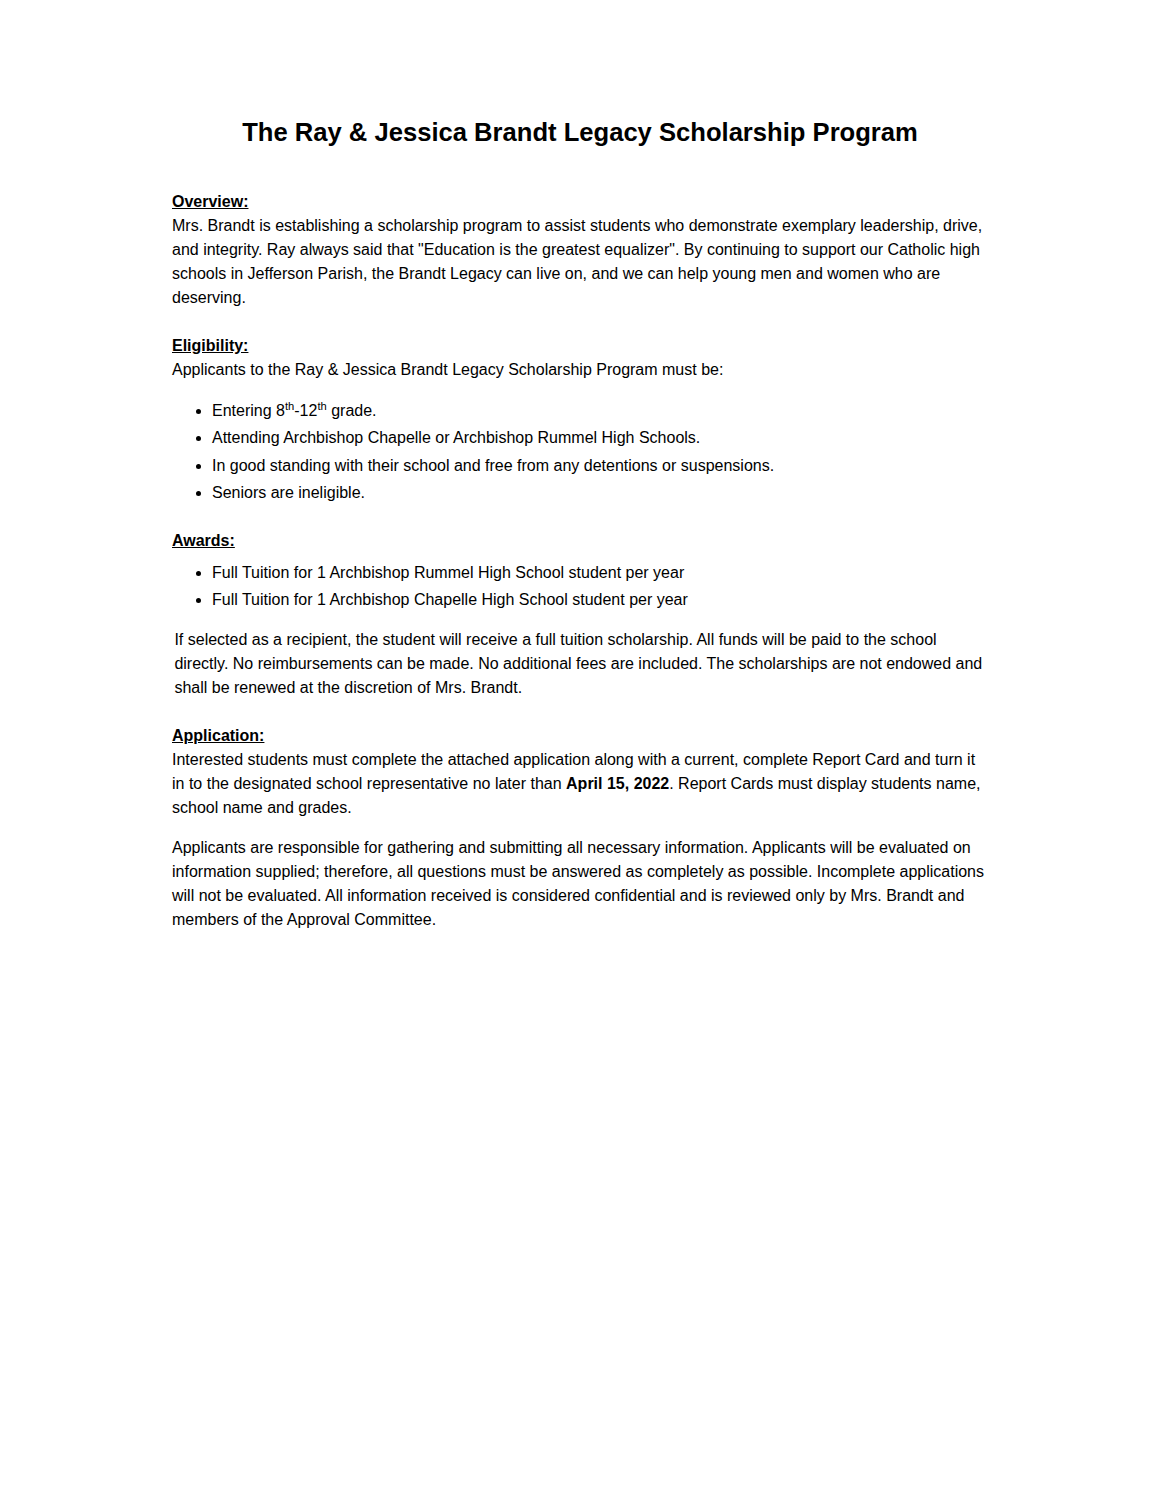The Ray & Jessica Brandt Legacy Scholarship Program
Overview:
Mrs. Brandt is establishing a scholarship program to assist students who demonstrate exemplary leadership, drive, and integrity. Ray always said that "Education is the greatest equalizer". By continuing to support our Catholic high schools in Jefferson Parish, the Brandt Legacy can live on, and we can help young men and women who are deserving.
Eligibility:
Applicants to the Ray & Jessica Brandt Legacy Scholarship Program must be:
Entering 8th-12th grade.
Attending Archbishop Chapelle or Archbishop Rummel High Schools.
In good standing with their school and free from any detentions or suspensions.
Seniors are ineligible.
Awards:
Full Tuition for 1 Archbishop Rummel High School student per year
Full Tuition for 1 Archbishop Chapelle High School student per year
If selected as a recipient, the student will receive a full tuition scholarship. All funds will be paid to the school directly. No reimbursements can be made. No additional fees are included. The scholarships are not endowed and shall be renewed at the discretion of Mrs. Brandt.
Application:
Interested students must complete the attached application along with a current, complete Report Card and turn it in to the designated school representative no later than April 15, 2022. Report Cards must display students name, school name and grades.
Applicants are responsible for gathering and submitting all necessary information. Applicants will be evaluated on information supplied; therefore, all questions must be answered as completely as possible. Incomplete applications will not be evaluated. All information received is considered confidential and is reviewed only by Mrs. Brandt and members of the Approval Committee.